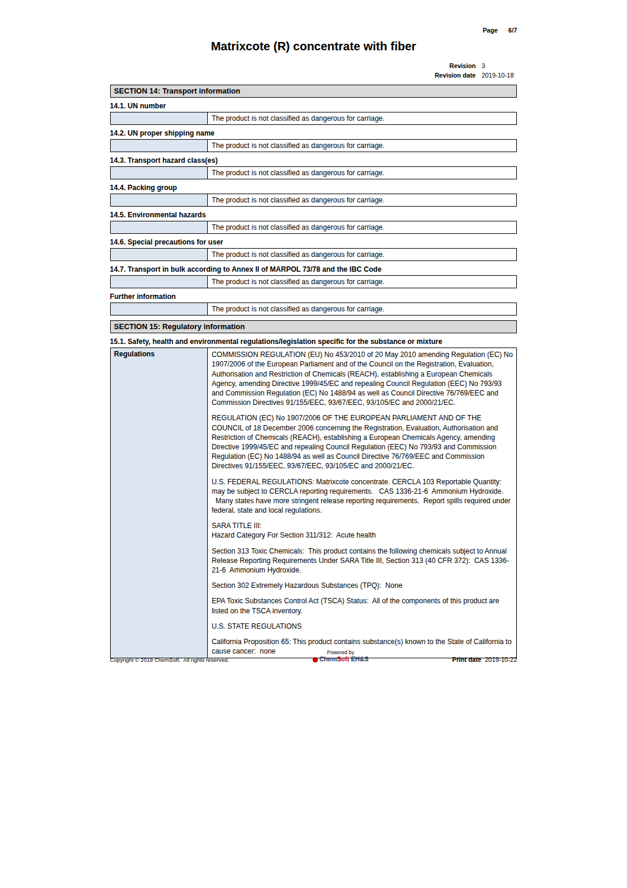Page 6/7
Matrixcote (R) concentrate with fiber
Revision 3
Revision date 2019-10-18
SECTION 14: Transport information
14.1. UN number
| | The product is not classified as dangerous for carriage. |
14.2. UN proper shipping name
| | The product is not classified as dangerous for carriage. |
14.3. Transport hazard class(es)
| | The product is not classified as dangerous for carriage. |
14.4. Packing group
| | The product is not classified as dangerous for carriage. |
14.5. Environmental hazards
| | The product is not classified as dangerous for carriage. |
14.6. Special precautions for user
| | The product is not classified as dangerous for carriage. |
14.7. Transport in bulk according to Annex II of MARPOL 73/78 and the IBC Code
| | The product is not classified as dangerous for carriage. |
Further information
| | The product is not classified as dangerous for carriage. |
SECTION 15: Regulatory information
15.1. Safety, health and environmental regulations/legislation specific for the substance or mixture
| Regulations | COMMISSION REGULATION (EU) No 453/2010 of 20 May 2010 amending Regulation (EC) No 1907/2006 of the European Parliament and of the Council on the Registration, Evaluation, Authorisation and Restriction of Chemicals (REACH), establishing a European Chemicals Agency, amending Directive 1999/45/EC and repealing Council Regulation (EEC) No 793/93 and Commission Regulation (EC) No 1488/94 as well as Council Directive 76/769/EEC and Commission Directives 91/155/EEC, 93/67/EEC, 93/105/EC and 2000/21/EC. REGULATION (EC) No 1907/2006 OF THE EUROPEAN PARLIAMENT AND OF THE COUNCIL of 18 December 2006 concerning the Registration, Evaluation, Authorisation and Restriction of Chemicals (REACH), establishing a European Chemicals Agency, amending Directive 1999/45/EC and repealing Council Regulation (EEC) No 793/93 and Commission Regulation (EC) No 1488/94 as well as Council Directive 76/769/EEC and Commission Directives 91/155/EEC, 93/67/EEC, 93/105/EC and 2000/21/EC. U.S. FEDERAL REGULATIONS: Matrixcote concentrate. CERCLA 103 Reportable Quantity: may be subject to CERCLA reporting requirements. CAS 1336-21-6 Ammonium Hydroxide. Many states have more stringent release reporting requirements. Report spills required under federal, state and local regulations. SARA TITLE III: Hazard Category For Section 311/312: Acute health Section 313 Toxic Chemicals: This product contains the following chemicals subject to Annual Release Reporting Requirements Under SARA Title III, Section 313 (40 CFR 372): CAS 1336-21-6 Ammonium Hydroxide. Section 302 Extremely Hazardous Substances (TPQ): None EPA Toxic Substances Control Act (TSCA) Status: All of the components of this product are listed on the TSCA inventory. U.S. STATE REGULATIONS California Proposition 65: This product contains substance(s) known to the State of California to cause cancer: none |
Copyright © 2019 ChemSoft. All rights reserved.
Powered by
Chem Soft EH&S
Print date 2019-10-22